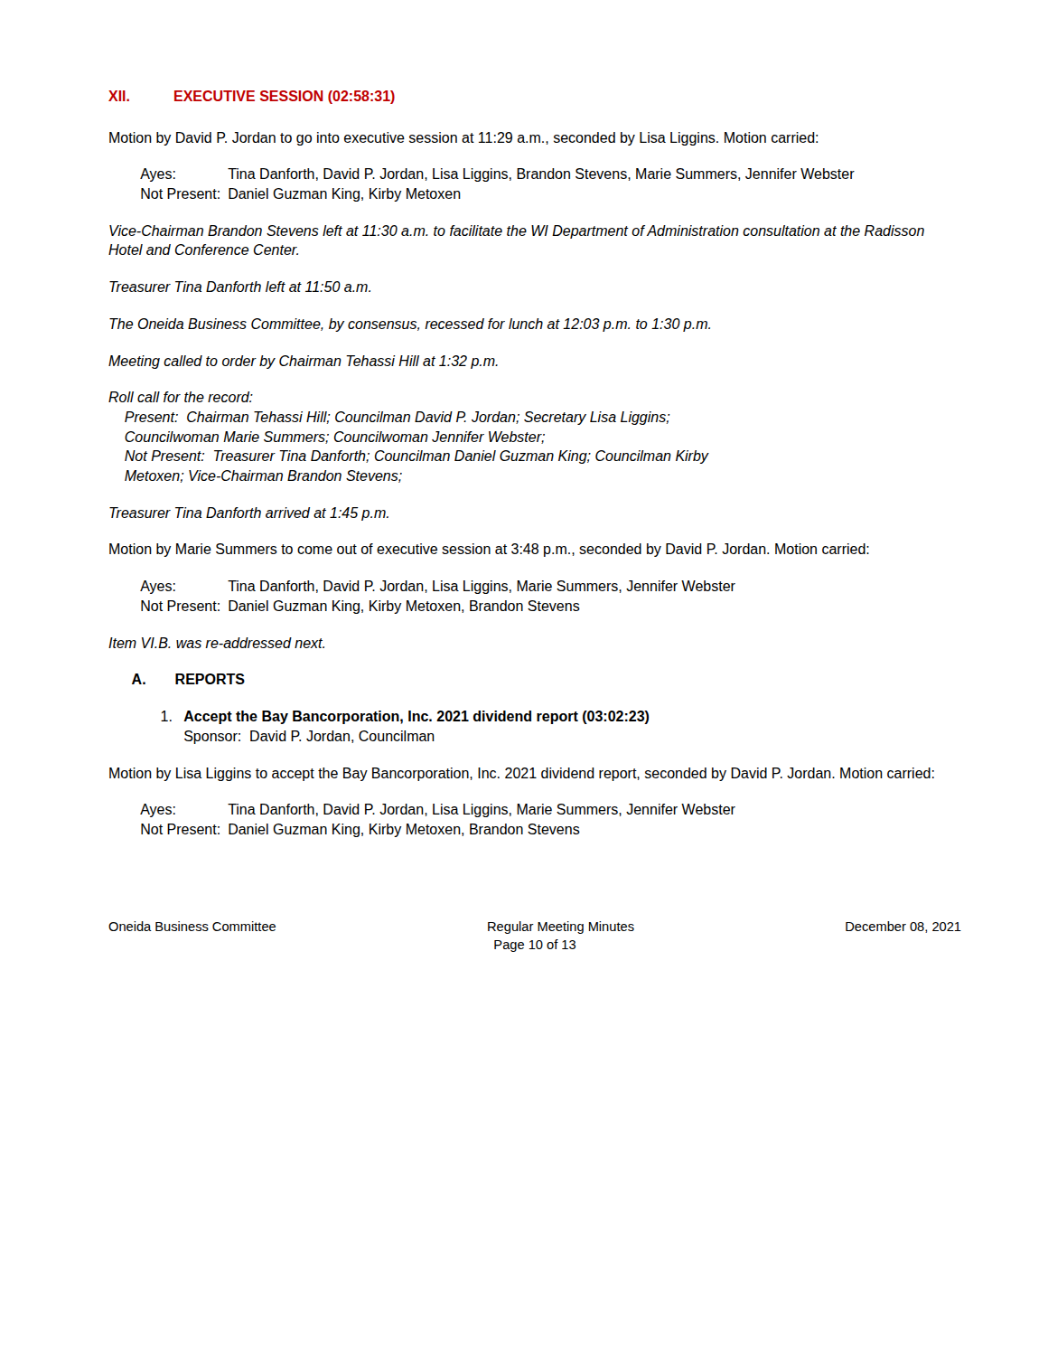XII. EXECUTIVE SESSION (02:58:31)
Motion by David P. Jordan to go into executive session at 11:29 a.m., seconded by Lisa Liggins. Motion carried:
| Ayes: | Tina Danforth, David P. Jordan, Lisa Liggins, Brandon Stevens, Marie Summers, Jennifer Webster |
| Not Present: | Daniel Guzman King, Kirby Metoxen |
Vice-Chairman Brandon Stevens left at 11:30 a.m. to facilitate the WI Department of Administration consultation at the Radisson Hotel and Conference Center.
Treasurer Tina Danforth left at 11:50 a.m.
The Oneida Business Committee, by consensus, recessed for lunch at 12:03 p.m. to 1:30 p.m.
Meeting called to order by Chairman Tehassi Hill at 1:32 p.m.
Roll call for the record:
Present: Chairman Tehassi Hill; Councilman David P. Jordan; Secretary Lisa Liggins;
Councilwoman Marie Summers; Councilwoman Jennifer Webster;
Not Present: Treasurer Tina Danforth; Councilman Daniel Guzman King; Councilman Kirby
Metoxen; Vice-Chairman Brandon Stevens;
Treasurer Tina Danforth arrived at 1:45 p.m.
Motion by Marie Summers to come out of executive session at 3:48 p.m., seconded by David P. Jordan. Motion carried:
| Ayes: | Tina Danforth, David P. Jordan, Lisa Liggins, Marie Summers, Jennifer Webster |
| Not Present: | Daniel Guzman King, Kirby Metoxen, Brandon Stevens |
Item VI.B. was re-addressed next.
A. REPORTS
1. Accept the Bay Bancorporation, Inc. 2021 dividend report (03:02:23)
Sponsor: David P. Jordan, Councilman
Motion by Lisa Liggins to accept the Bay Bancorporation, Inc. 2021 dividend report, seconded by David P. Jordan. Motion carried:
| Ayes: | Tina Danforth, David P. Jordan, Lisa Liggins, Marie Summers, Jennifer Webster |
| Not Present: | Daniel Guzman King, Kirby Metoxen, Brandon Stevens |
Oneida Business Committee Regular Meeting Minutes December 08, 2021
Page 10 of 13